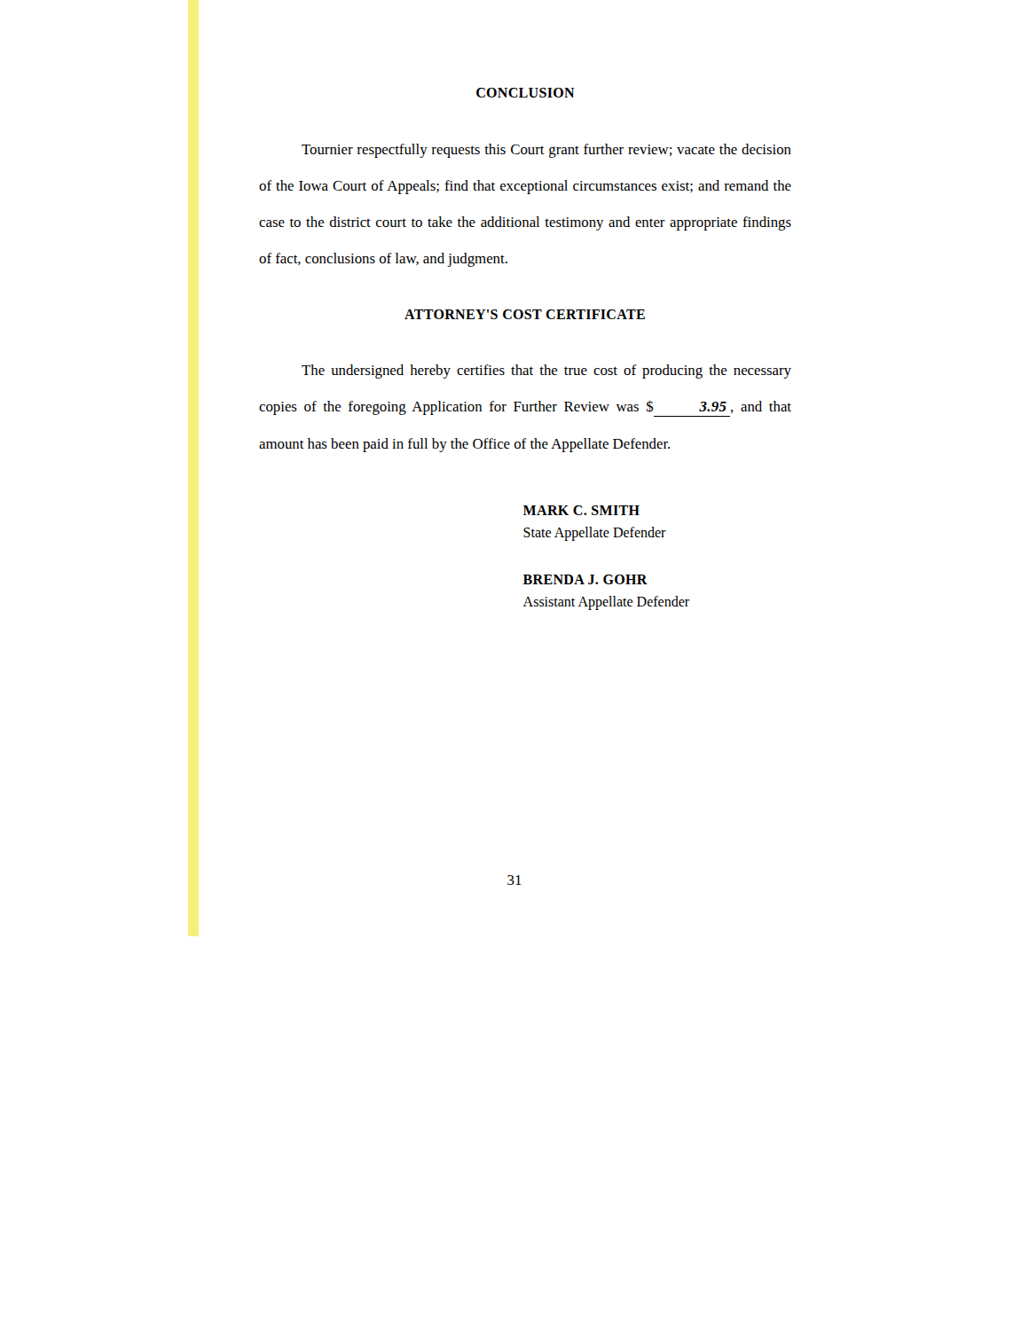CONCLUSION
Tournier respectfully requests this Court grant further review; vacate the decision of the Iowa Court of Appeals; find that exceptional circumstances exist; and remand the case to the district court to take the additional testimony and enter appropriate findings of fact, conclusions of law, and judgment.
ATTORNEY'S COST CERTIFICATE
The undersigned hereby certifies that the true cost of producing the necessary copies of the foregoing Application for Further Review was $3.95, and that amount has been paid in full by the Office of the Appellate Defender.
MARK C. SMITH
State Appellate Defender
BRENDA J. GOHR
Assistant Appellate Defender
31